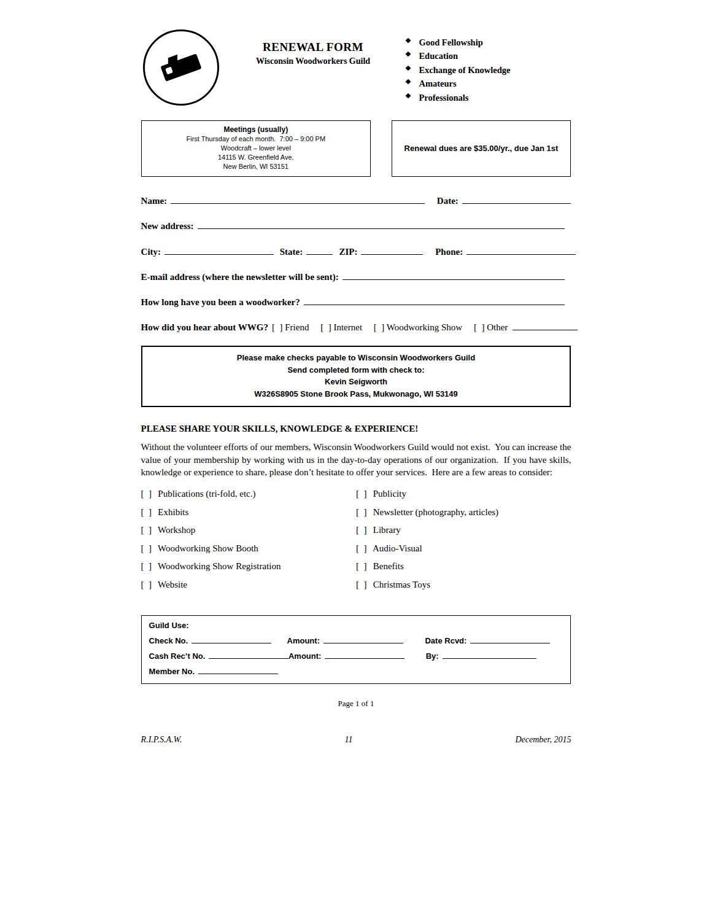RENEWAL FORM
Wisconsin Woodworkers Guild
Good Fellowship
Education
Exchange of Knowledge
Amateurs
Professionals
Meetings (usually)
First Thursday of each month. 7:00 – 9:00 PM
Woodcraft – lower level
14115 W. Greenfield Ave.
New Berlin, WI 53151
Renewal dues are $35.00/yr., due Jan 1st
Name: Date:
New address:
City: State: ZIP: Phone:
E-mail address (where the newsletter will be sent):
How long have you been a woodworker?
How did you hear about WWG? [ ] Friend [ ] Internet [ ] Woodworking Show [ ] Other
Please make checks payable to Wisconsin Woodworkers Guild
Send completed form with check to:
Kevin Seigworth
W326S8905 Stone Brook Pass, Mukwonago, WI 53149
PLEASE SHARE YOUR SKILLS, KNOWLEDGE & EXPERIENCE!
Without the volunteer efforts of our members, Wisconsin Woodworkers Guild would not exist. You can increase the value of your membership by working with us in the day-to-day operations of our organization. If you have skills, knowledge or experience to share, please don’t hesitate to offer your services. Here are a few areas to consider:
[ ] Publications (tri-fold, etc.)
[ ] Exhibits
[ ] Workshop
[ ] Woodworking Show Booth
[ ] Woodworking Show Registration
[ ] Website
[ ] Publicity
[ ] Newsletter (photography, articles)
[ ] Library
[ ] Audio-Visual
[ ] Benefits
[ ] Christmas Toys
Guild Use:
Check No.
Amount:
Date Rcvd:
Cash Rec’t No.
Amount:
By:
Member No.
Page 1 of 1
R.I.P.S.A.W.
11
December, 2015